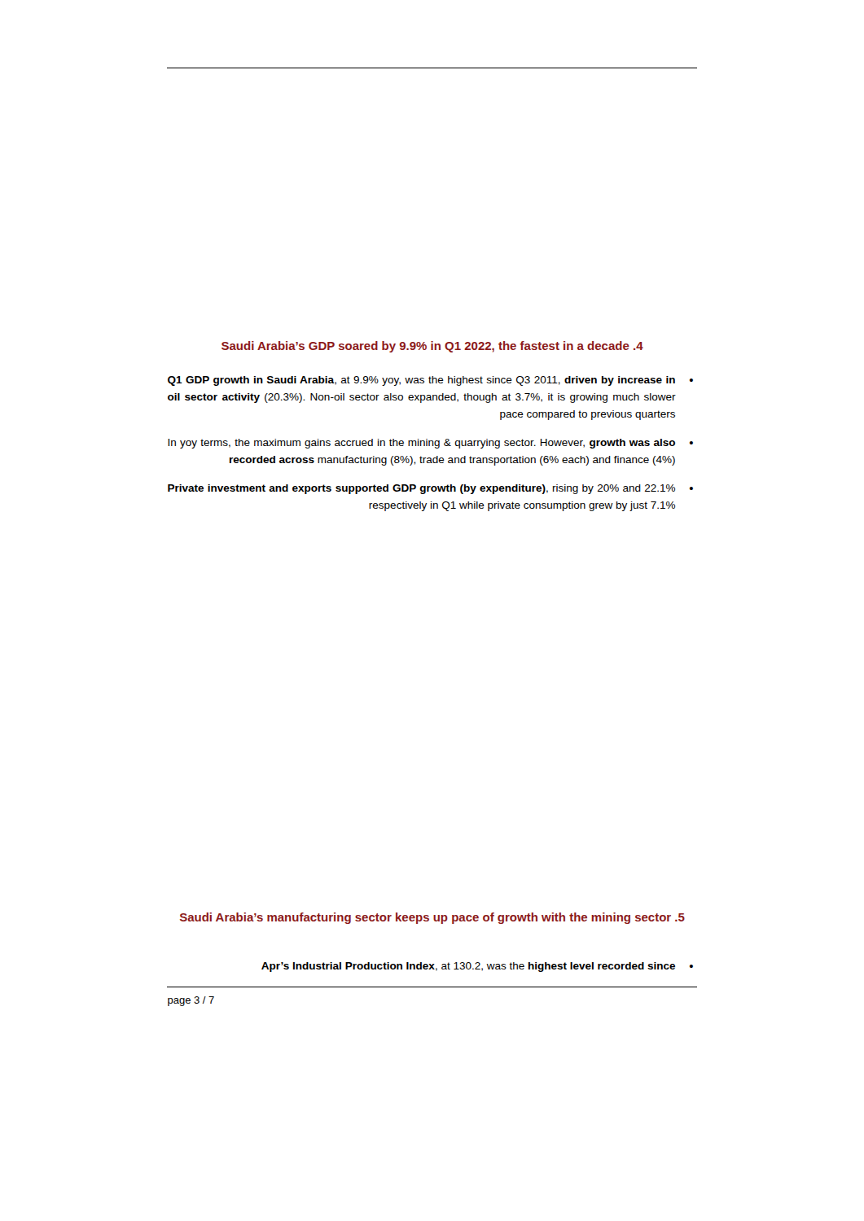4. Saudi Arabia’s GDP soared by 9.9% in Q1 2022, the fastest in a decade
Q1 GDP growth in Saudi Arabia, at 9.9% yoy, was the highest since Q3 2011, driven by increase in oil sector activity (20.3%). Non-oil sector also expanded, though at 3.7%, it is growing much slower pace compared to previous quarters
In yoy terms, the maximum gains accrued in the mining & quarrying sector. However, growth was also recorded across manufacturing (8%), trade and transportation (6% each) and finance (4%)
Private investment and exports supported GDP growth (by expenditure), rising by 20% and 22.1% respectively in Q1 while private consumption grew by just 7.1%
5. Saudi Arabia’s manufacturing sector keeps up pace of growth with the mining sector
Apr’s Industrial Production Index, at 130.2, was the highest level recorded since
page 3 / 7